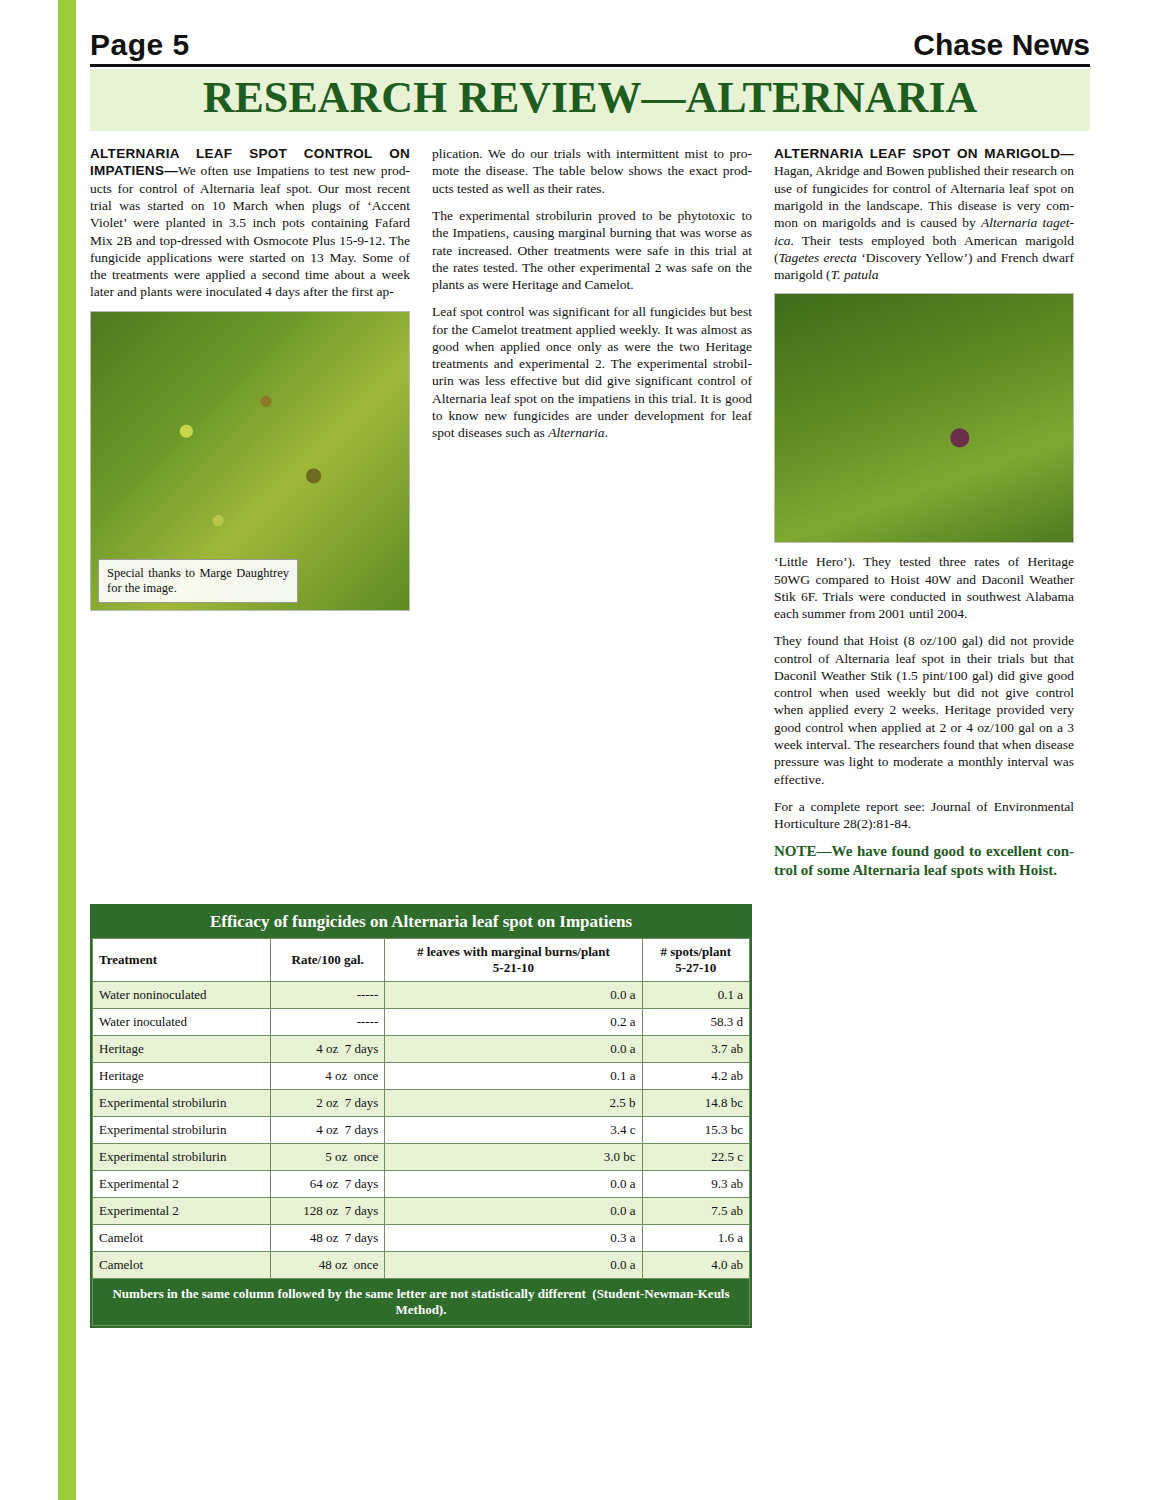Page 5
Chase News
RESEARCH REVIEW—ALTERNARIA
ALTERNARIA LEAF SPOT CONTROL ON IMPATIENS—We often use Impatiens to test new products for control of Alternaria leaf spot. Our most recent trial was started on 10 March when plugs of ‘Accent Violet’ were planted in 3.5 inch pots containing Fafard Mix 2B and top-dressed with Osmocote Plus 15-9-12. The fungicide applications were started on 13 May. Some of the treatments were applied a second time about a week later and plants were inoculated 4 days after the first ap-
Special thanks to Marge Daughtrey for the image.
plication. We do our trials with intermittent mist to promote the disease. The table below shows the exact products tested as well as their rates.
The experimental strobilurin proved to be phytotoxic to the Impatiens, causing marginal burning that was worse as rate increased. Other treatments were safe in this trial at the rates tested. The other experimental 2 was safe on the plants as were Heritage and Camelot.
Leaf spot control was significant for all fungicides but best for the Camelot treatment applied weekly. It was almost as good when applied once only as were the two Heritage treatments and experimental 2. The experimental strobilurin was less effective but did give significant control of Alternaria leaf spot on the impatiens in this trial. It is good to know new fungicides are under development for leaf spot diseases such as Alternaria.
ALTERNARIA LEAF SPOT ON MARIGOLD—Hagan, Akridge and Bowen published their research on use of fungicides for control of Alternaria leaf spot on marigold in the landscape. This disease is very common on marigolds and is caused by Alternaria tagetica. Their tests employed both American marigold (Tagetes erecta ‘Discovery Yellow’) and French dwarf marigold (T. patula
‘Little Hero’). They tested three rates of Heritage 50WG compared to Hoist 40W and Daconil Weather Stik 6F. Trials were conducted in southwest Alabama each summer from 2001 until 2004.
They found that Hoist (8 oz/100 gal) did not provide control of Alternaria leaf spot in their trials but that Daconil Weather Stik (1.5 pint/100 gal) did give good control when used weekly but did not give control when applied every 2 weeks. Heritage provided very good control when applied at 2 or 4 oz/100 gal on a 3 week interval. The researchers found that when disease pressure was light to moderate a monthly interval was effective.
For a complete report see: Journal of Environmental Horticulture 28(2):81-84.
NOTE—We have found good to excellent control of some Alternaria leaf spots with Hoist.
Efficacy of fungicides on Alternaria leaf spot on Impatiens
| Treatment | Rate/100 gal. | # leaves with marginal burns/plant 5-21-10 | # spots/plant 5-27-10 |
| --- | --- | --- | --- |
| Water noninoculated | ----- | 0.0 a | 0.1 a |
| Water inoculated | ----- | 0.2 a | 58.3 d |
| Heritage | 4 oz 7 days | 0.0 a | 3.7 ab |
| Heritage | 4 oz once | 0.1 a | 4.2 ab |
| Experimental strobilurin | 2 oz 7 days | 2.5 b | 14.8 bc |
| Experimental strobilurin | 4 oz 7 days | 3.4 c | 15.3 bc |
| Experimental strobilurin | 5 oz once | 3.0 bc | 22.5 c |
| Experimental 2 | 64 oz 7 days | 0.0 a | 9.3 ab |
| Experimental 2 | 128 oz 7 days | 0.0 a | 7.5 ab |
| Camelot | 48 oz 7 days | 0.3 a | 1.6 a |
| Camelot | 48 oz once | 0.0 a | 4.0 ab |
| Numbers in the same column followed by the same letter are not statistically different (Student-Newman-Keuls Method). |